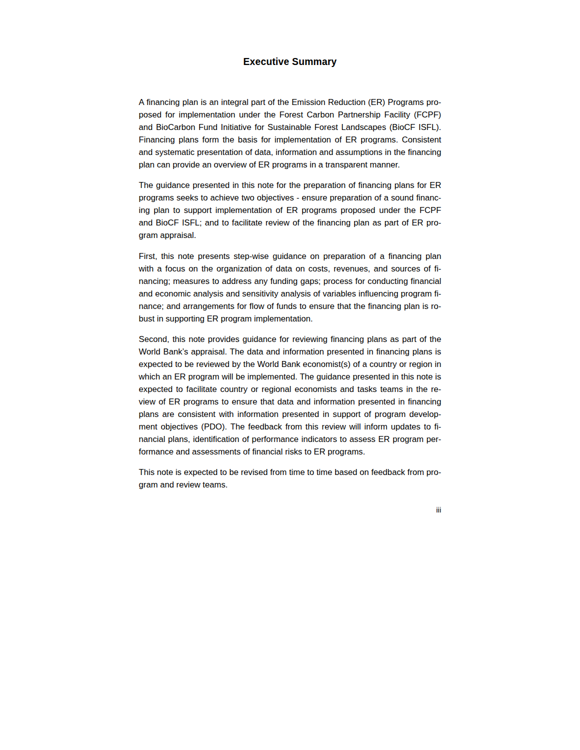Executive Summary
A financing plan is an integral part of the Emission Reduction (ER) Programs proposed for implementation under the Forest Carbon Partnership Facility (FCPF) and BioCarbon Fund Initiative for Sustainable Forest Landscapes (BioCF ISFL). Financing plans form the basis for implementation of ER programs. Consistent and systematic presentation of data, information and assumptions in the financing plan can provide an overview of ER programs in a transparent manner.
The guidance presented in this note for the preparation of financing plans for ER programs seeks to achieve two objectives - ensure preparation of a sound financing plan to support implementation of ER programs proposed under the FCPF and BioCF ISFL; and to facilitate review of the financing plan as part of ER program appraisal.
First, this note presents step-wise guidance on preparation of a financing plan with a focus on the organization of data on costs, revenues, and sources of financing; measures to address any funding gaps; process for conducting financial and economic analysis and sensitivity analysis of variables influencing program finance; and arrangements for flow of funds to ensure that the financing plan is robust in supporting ER program implementation.
Second, this note provides guidance for reviewing financing plans as part of the World Bank’s appraisal. The data and information presented in financing plans is expected to be reviewed by the World Bank economist(s) of a country or region in which an ER program will be implemented. The guidance presented in this note is expected to facilitate country or regional economists and tasks teams in the review of ER programs to ensure that data and information presented in financing plans are consistent with information presented in support of program development objectives (PDO). The feedback from this review will inform updates to financial plans, identification of performance indicators to assess ER program performance and assessments of financial risks to ER programs.
This note is expected to be revised from time to time based on feedback from program and review teams.
iii